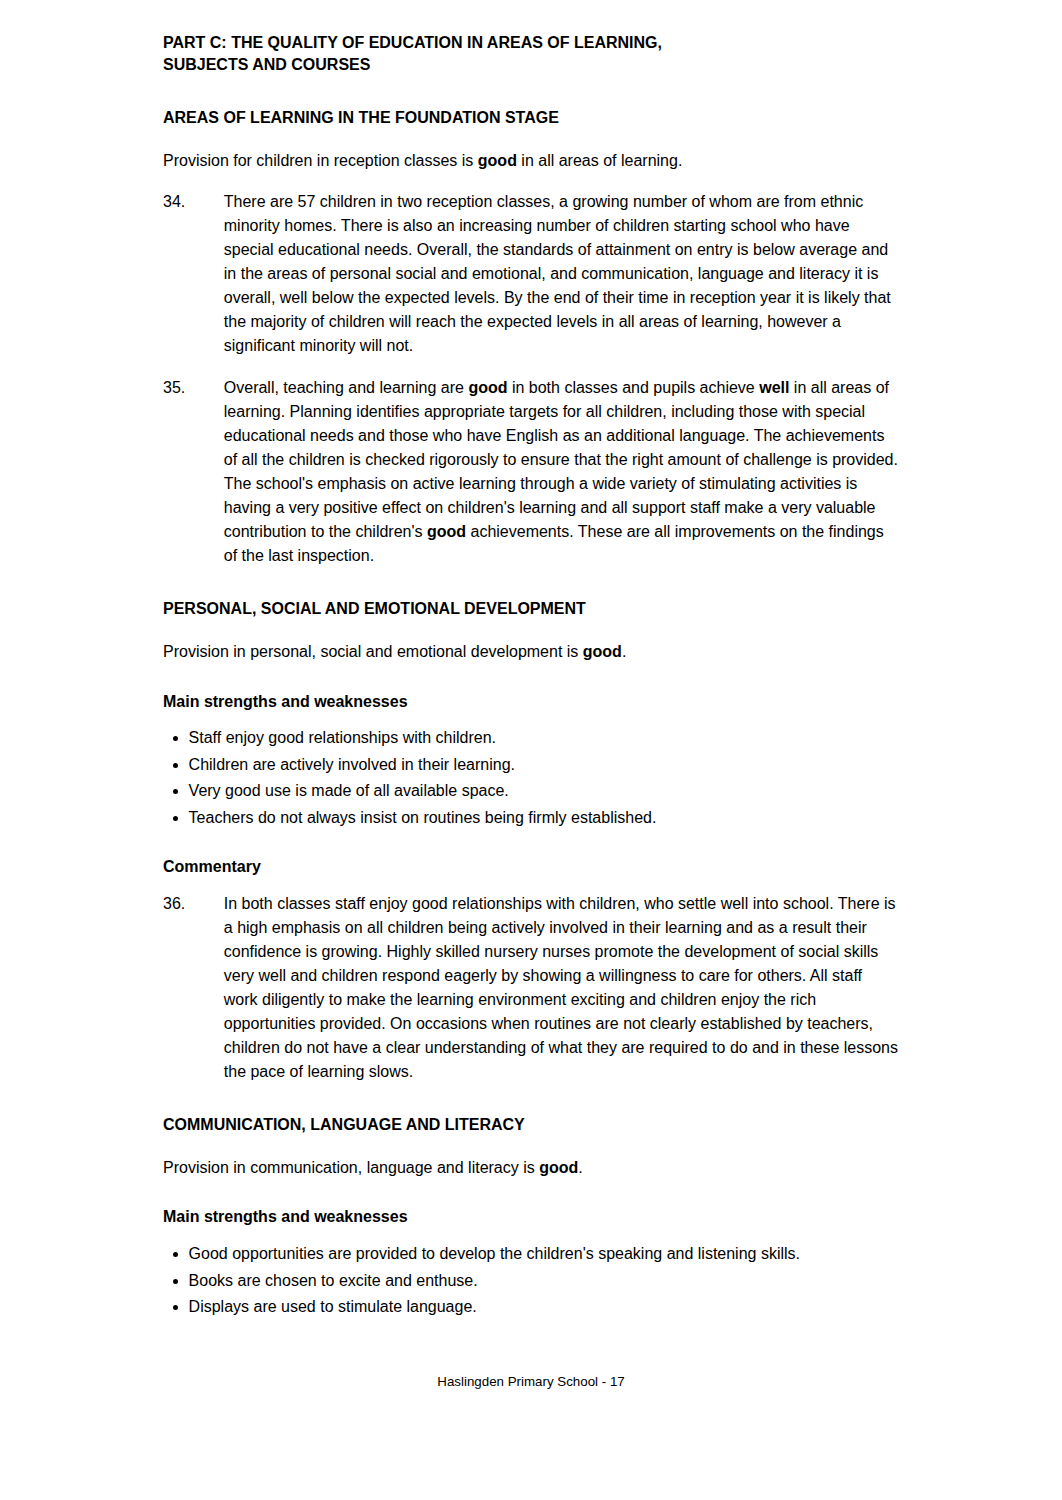PART C: THE QUALITY OF EDUCATION IN AREAS OF LEARNING,
SUBJECTS AND COURSES
AREAS OF LEARNING IN THE FOUNDATION STAGE
Provision for children in reception classes is good in all areas of learning.
34.
There are 57 children in two reception classes, a growing number of whom are from ethnic minority homes. There is also an increasing number of children starting school who have special educational needs. Overall, the standards of attainment on entry is below average and in the areas of personal social and emotional, and communication, language and literacy it is overall, well below the expected levels. By the end of their time in reception year it is likely that the majority of children will reach the expected levels in all areas of learning, however a significant minority will not.
35.
Overall, teaching and learning are good in both classes and pupils achieve well in all areas of learning. Planning identifies appropriate targets for all children, including those with special educational needs and those who have English as an additional language. The achievements of all the children is checked rigorously to ensure that the right amount of challenge is provided. The school's emphasis on active learning through a wide variety of stimulating activities is having a very positive effect on children's learning and all support staff make a very valuable contribution to the children's good achievements. These are all improvements on the findings of the last inspection.
PERSONAL, SOCIAL AND EMOTIONAL DEVELOPMENT
Provision in personal, social and emotional development is good.
Main strengths and weaknesses
Staff enjoy good relationships with children.
Children are actively involved in their learning.
Very good use is made of all available space.
Teachers do not always insist on routines being firmly established.
Commentary
36.
In both classes staff enjoy good relationships with children, who settle well into school. There is a high emphasis on all children being actively involved in their learning and as a result their confidence is growing. Highly skilled nursery nurses promote the development of social skills very well and children respond eagerly by showing a willingness to care for others. All staff work diligently to make the learning environment exciting and children enjoy the rich opportunities provided. On occasions when routines are not clearly established by teachers, children do not have a clear understanding of what they are required to do and in these lessons the pace of learning slows.
COMMUNICATION, LANGUAGE AND LITERACY
Provision in communication, language and literacy is good.
Main strengths and weaknesses
Good opportunities are provided to develop the children's speaking and listening skills.
Books are chosen to excite and enthuse.
Displays are used to stimulate language.
Haslingden Primary School - 17